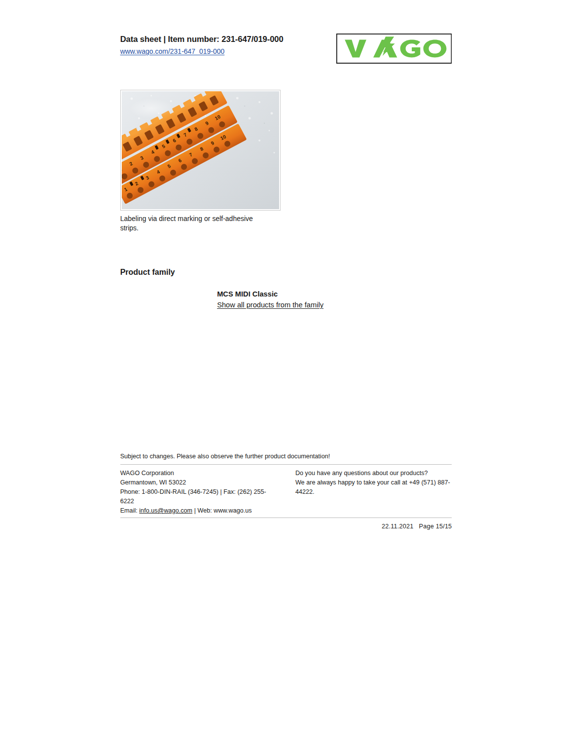Data sheet | Item number: 231-647/019-000
www.wago.com/231-647_019-000
1 2 3 4 5 6 7 8 9 10 1 2 3 4 5 6 7 8 9 10
Labeling via direct marking or self-adhesive strips.
Product family
MCS MIDI Classic
Show all products from the family
Subject to changes. Please also observe the further product documentation!
WAGO Corporation
Germantown, WI 53022
Phone: 1-800-DIN-RAIL (346-7245) | Fax: (262) 255-6222
Email: info.us@wago.com | Web: www.wago.us
Do you have any questions about our products?
We are always happy to take your call at +49 (571) 887-44222.
22.11.2021 Page 15/15